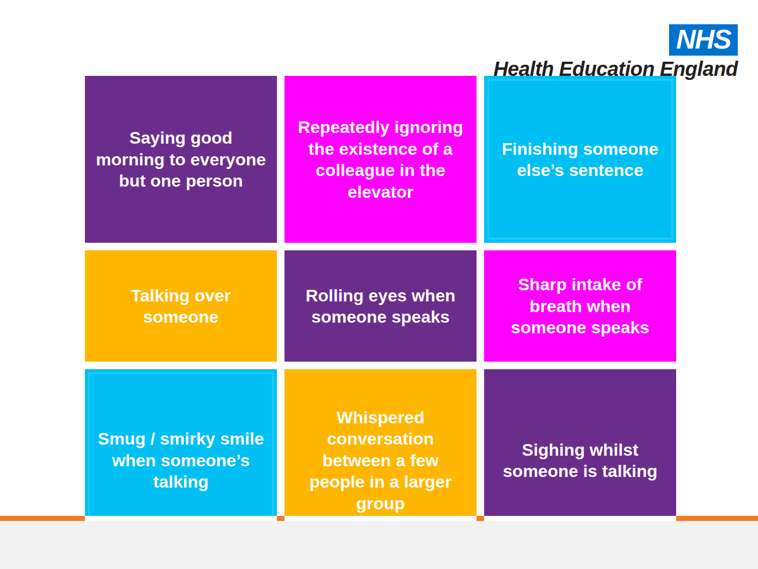NHS
Health Education England
Saying good morning to everyone but one person
Repeatedly ignoring the existence of a colleague in the elevator
Finishing someone else’s sentence
Talking over someone
Rolling eyes when someone speaks
Sharp intake of breath when someone speaks
Smug / smirky smile when someone’s talking
Whispered conversation between a few people in a larger group
Sighing whilst someone is talking